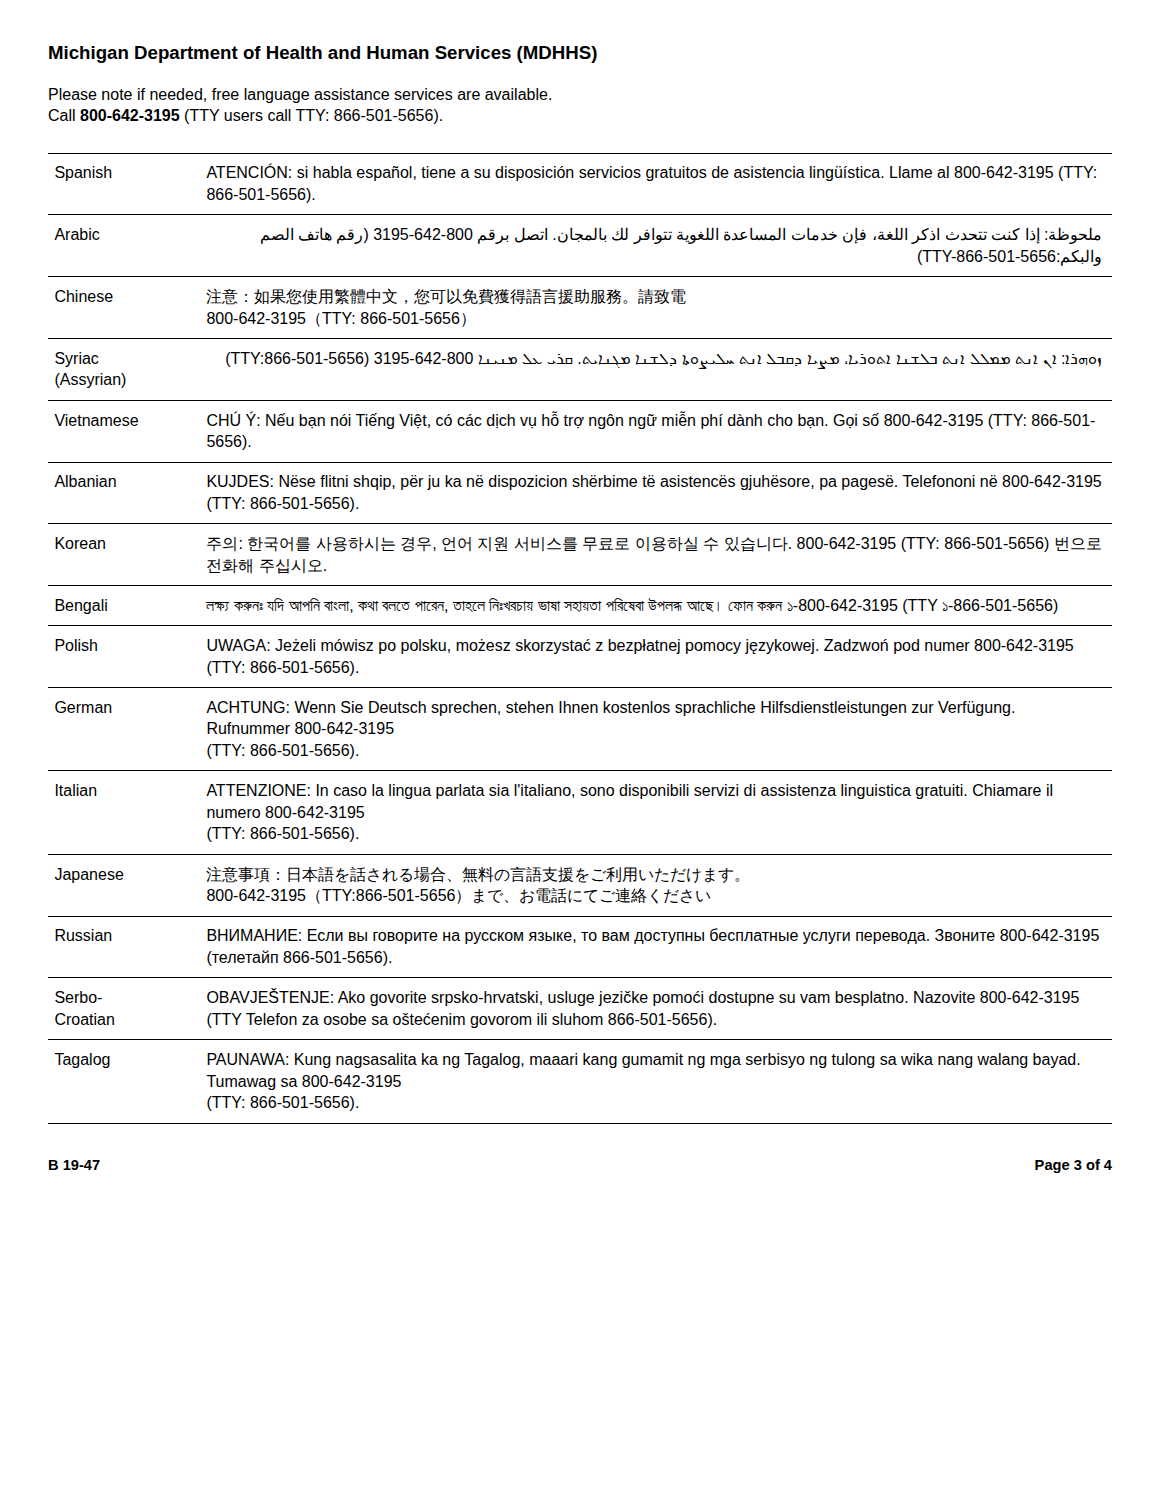Michigan Department of Health and Human Services (MDHHS)
Please note if needed, free language assistance services are available.
Call 800-642-3195 (TTY users call TTY: 866-501-5656).
| Spanish | ATENCIÓN: si habla español, tiene a su disposición servicios gratuitos de asistencia lingüística. Llame al 800-642-3195 (TTY: 866-501-5656). |
| Arabic | ملحوظة: إذا كنت تتحدث اذكر اللغة، فإن خدمات المساعدة اللغوية تتوافر لك بالمجان. اتصل برقم 800-642-3195 (رقم هاتف الصم والبكم:TTY-866-501-5656) |
| Chinese | 注意：如果您使用繁體中文，您可以免費獲得語言援助服務。請致電 800-642-3195（TTY: 866-501-5656） |
| Syriac (Assyrian) | ܙܘܗܪܐ: ܐܢ ܐܢܬ ܡܡܠܠ ܐܢܬ ܒܠܫܢܐ ܐܬܘܪܝܐ، ܡܨܝܐ ܕܩܒܠ ܐܢܬ ܚܠܝܨܘܬܐ ܕܠܫܢܐ ܡܓܢܐܝܬ. ܩܪܝ ܥܠ ܡܢܝܢܐ 800-642-3195 (TTY:866-501-5656) |
| Vietnamese | CHÚ Ý: Nếu bạn nói Tiếng Việt, có các dịch vụ hỗ trợ ngôn ngữ miễn phí dành cho bạn. Gọi số 800-642-3195 (TTY: 866-501-5656). |
| Albanian | KUJDES: Nëse flitni shqip, për ju ka në dispozicion shërbime të asistencës gjuhësore, pa pagesë. Telefononi në 800-642-3195 (TTY: 866-501-5656). |
| Korean | 주의: 한국어를 사용하시는 경우, 언어 지원 서비스를 무료로 이용하실 수 있습니다. 800-642-3195 (TTY: 866-501-5656) 번으로 전화해 주십시오. |
| Bengali | লক্ষ্য করুনঃ যদি আপনি বাংলা, কথা বলতে পারেন, তাহলে নিঃখরচায় ভাষা সহায়তা পরিষেবা উপলব্ধ আছে। ফোন করুন ১-800-642-3195 (TTY ১-866-501-5656) |
| Polish | UWAGA: Jeżeli mówisz po polsku, możesz skorzystać z bezpłatnej pomocy językowej. Zadzwoń pod numer 800-642-3195 (TTY: 866-501-5656). |
| German | ACHTUNG: Wenn Sie Deutsch sprechen, stehen Ihnen kostenlos sprachliche Hilfsdienstleistungen zur Verfügung. Rufnummer 800-642-3195 (TTY: 866-501-5656). |
| Italian | ATTENZIONE: In caso la lingua parlata sia l'italiano, sono disponibili servizi di assistenza linguistica gratuiti. Chiamare il numero 800-642-3195 (TTY: 866-501-5656). |
| Japanese | 注意事項：日本語を話される場合、無料の言語支援をご利用いただけます。 800-642-3195（TTY:866-501-5656）まで、お電話にてご連絡ください |
| Russian | ВНИМАНИЕ: Если вы говорите на русском языке, то вам доступны бесплатные услуги перевода. Звоните 800-642-3195 (телетайп 866-501-5656). |
| Serbo- Croatian | OBAVJEŠTENJE: Ako govorite srpsko-hrvatski, usluge jezičke pomoći dostupne su vam besplatno. Nazovite 800-642-3195 (TTY Telefon za osobe sa oštećenim govorom ili sluhom 866-501-5656). |
| Tagalog | PAUNAWA: Kung nagsasalita ka ng Tagalog, maaari kang gumamit ng mga serbisyo ng tulong sa wika nang walang bayad. Tumawag sa 800-642-3195 (TTY: 866-501-5656). |
B 19-47 Page 3 of 4